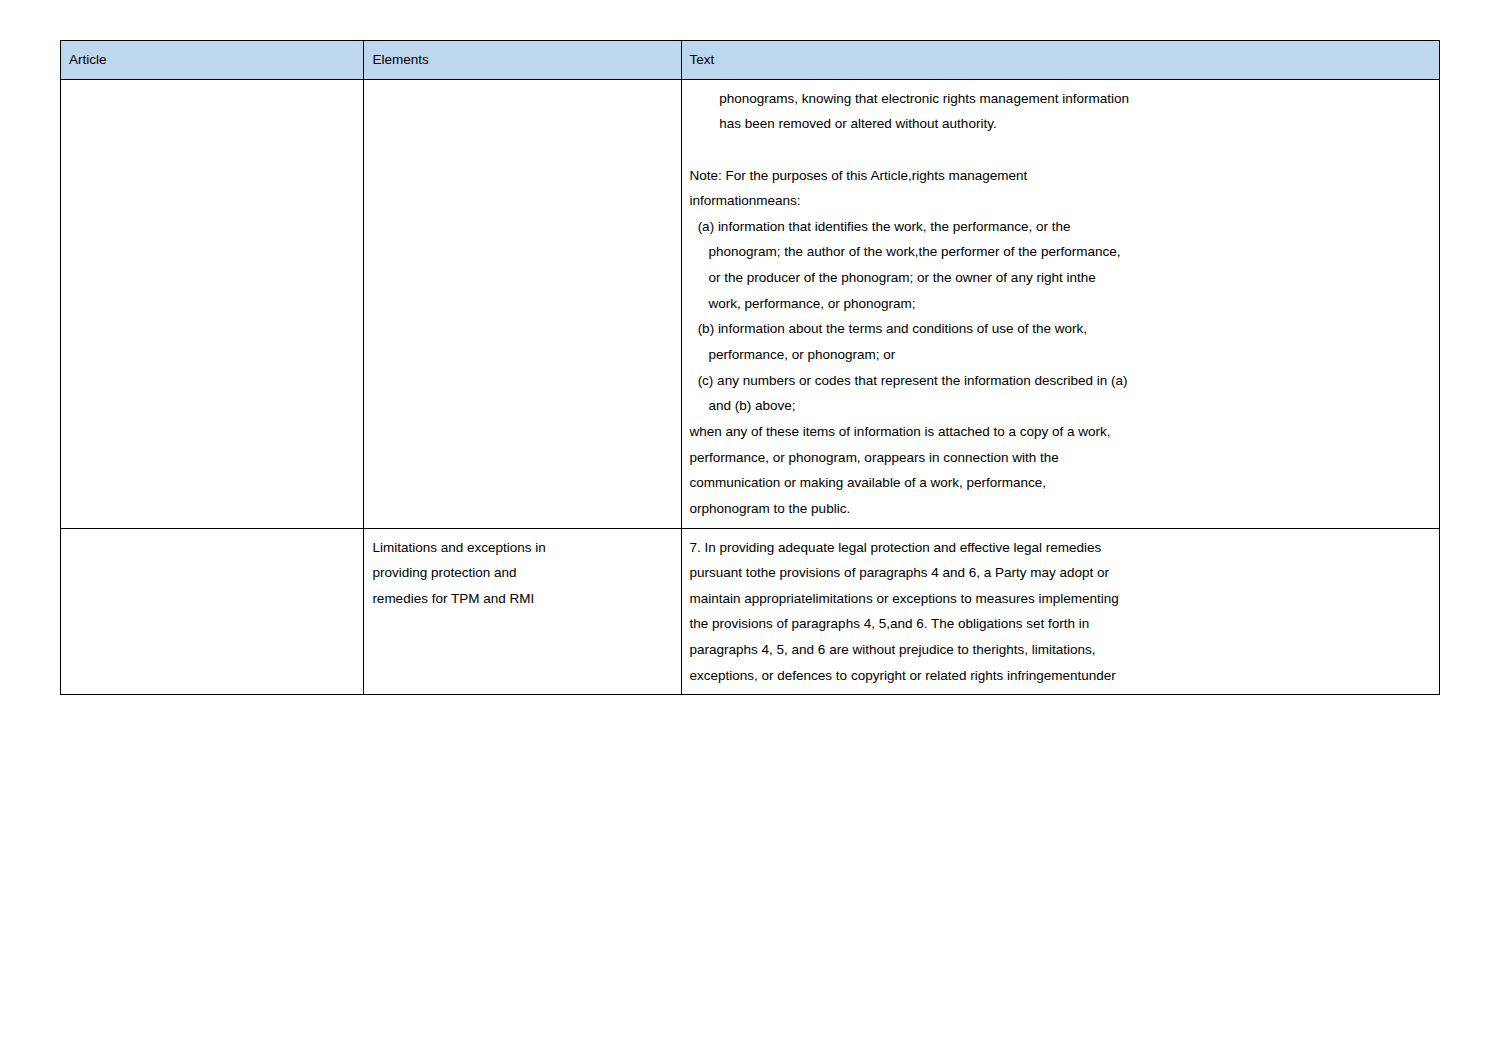| Article | Elements | Text |
| --- | --- | --- |
| | | phonograms, knowing that electronic rights management information has been removed or altered without authority. Note: For the purposes of this Article,rights management informationmeans: (a) information that identifies the work, the performance, or the phonogram; the author of the work,the performer of the performance, or the producer of the phonogram; or the owner of any right inthe work, performance, or phonogram; (b) information about the terms and conditions of use of the work, performance, or phonogram; or (c) any numbers or codes that represent the information described in (a) and (b) above; when any of these items of information is attached to a copy of a work, performance, or phonogram, orappears in connection with the communication or making available of a work, performance, orphonogram to the public. |
| | Limitations and exceptions in providing protection and remedies for TPM and RMI | 7. In providing adequate legal protection and effective legal remedies pursuant tothe provisions of paragraphs 4 and 6, a Party may adopt or maintain appropriatelimitations or exceptions to measures implementing the provisions of paragraphs 4, 5,and 6. The obligations set forth in paragraphs 4, 5, and 6 are without prejudice to therights, limitations, exceptions, or defences to copyright or related rights infringementunder |